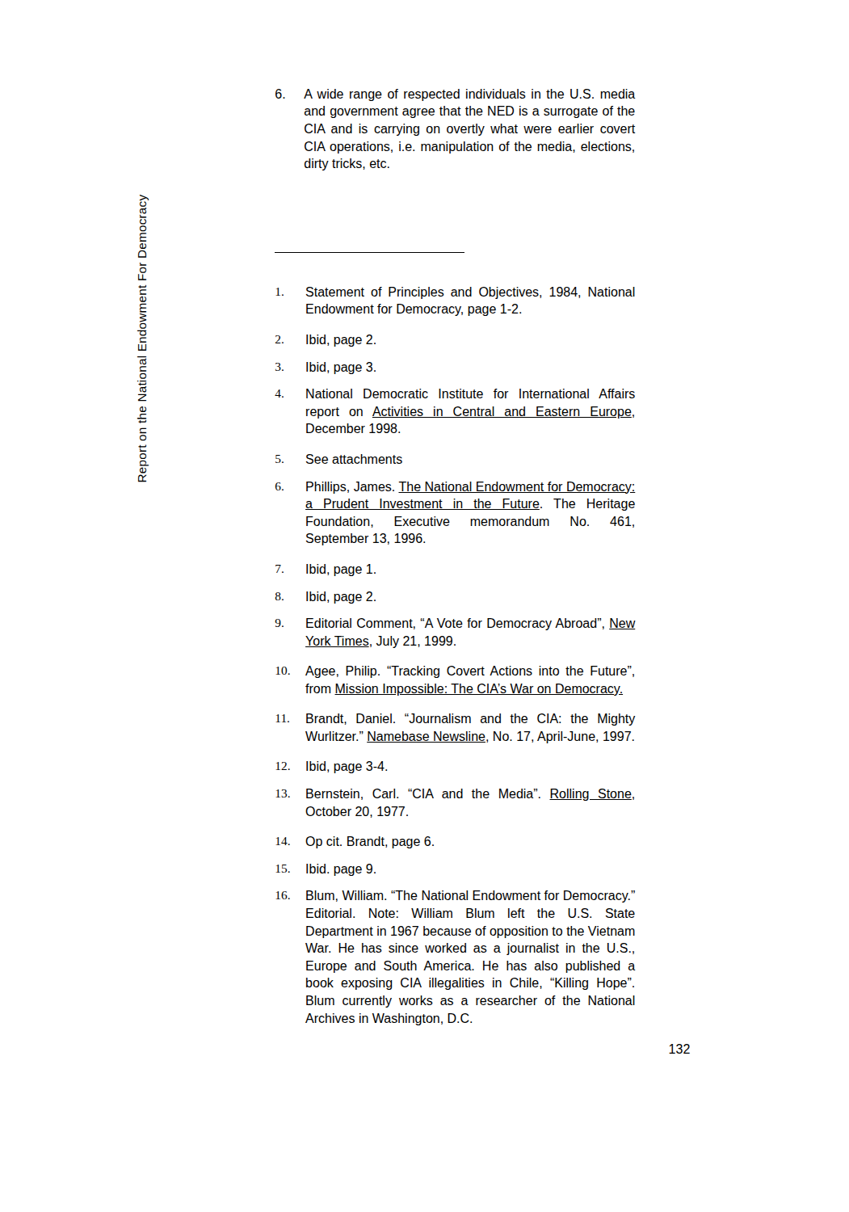Report on the National Endowment For Democracy
6. A wide range of respected individuals in the U.S. media and government agree that the NED is a surrogate of the CIA and is carrying on overtly what were earlier covert CIA operations, i.e. manipulation of the media, elections, dirty tricks, etc.
Statement of Principles and Objectives, 1984, National Endowment for Democracy, page 1-2.
Ibid, page 2.
Ibid, page 3.
National Democratic Institute for International Affairs report on Activities in Central and Eastern Europe, December 1998.
See attachments
Phillips, James. The National Endowment for Democracy: a Prudent Investment in the Future. The Heritage Foundation, Executive memorandum No. 461, September 13, 1996.
Ibid, page 1.
Ibid, page 2.
Editorial Comment, “A Vote for Democracy Abroad”, New York Times, July 21, 1999.
Agee, Philip. “Tracking Covert Actions into the Future”, from Mission Impossible: The CIA’s War on Democracy.
Brandt, Daniel. “Journalism and the CIA: the Mighty Wurlitzer.” Namebase Newsline, No. 17, April-June, 1997.
Ibid, page 3-4.
Bernstein, Carl. “CIA and the Media”. Rolling Stone, October 20, 1977.
Op cit. Brandt, page 6.
Ibid. page 9.
Blum, William. “The National Endowment for Democracy.” Editorial. Note: William Blum left the U.S. State Department in 1967 because of opposition to the Vietnam War. He has since worked as a journalist in the U.S., Europe and South America. He has also published a book exposing CIA illegalities in Chile, “Killing Hope”. Blum currently works as a researcher of the National Archives in Washington, D.C.
132